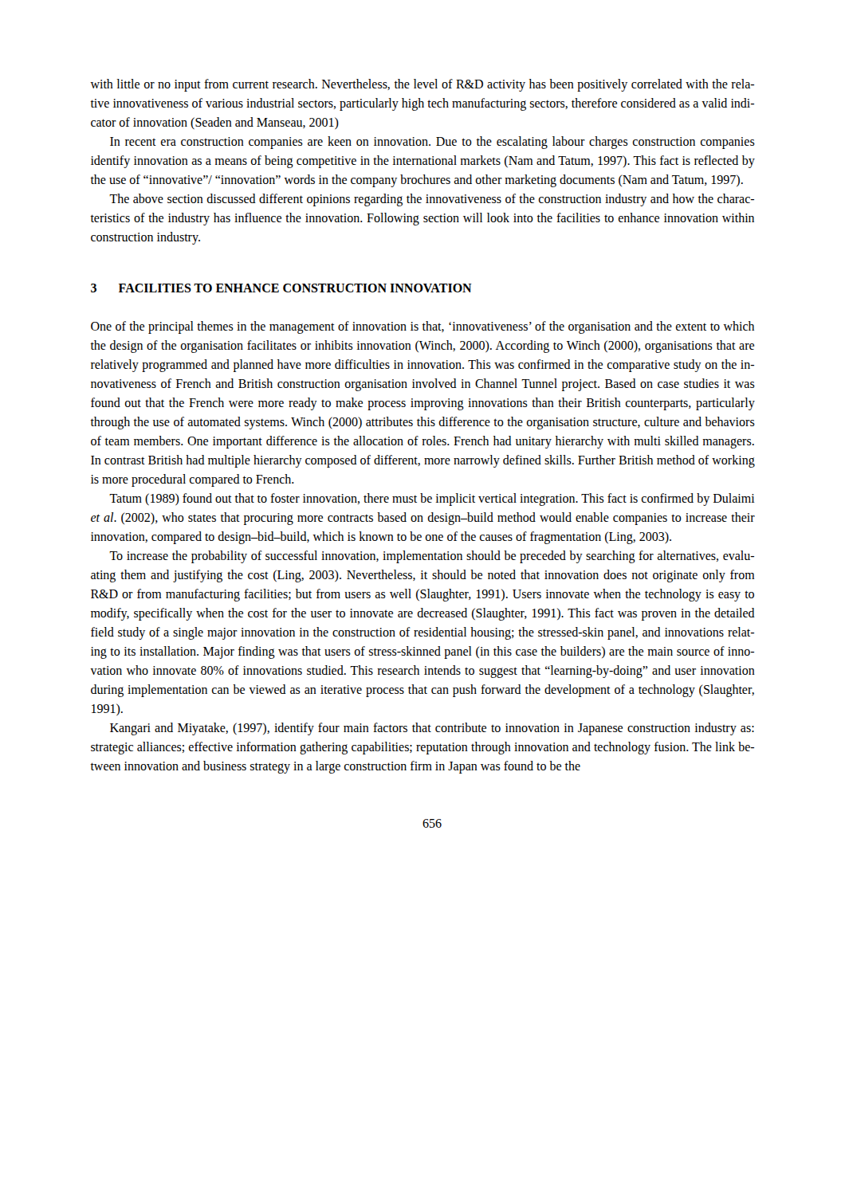with little or no input from current research. Nevertheless, the level of R&D activity has been positively correlated with the relative innovativeness of various industrial sectors, particularly high tech manufacturing sectors, therefore considered as a valid indicator of innovation (Seaden and Manseau, 2001)
In recent era construction companies are keen on innovation. Due to the escalating labour charges construction companies identify innovation as a means of being competitive in the international markets (Nam and Tatum, 1997). This fact is reflected by the use of “innovative”/ “innovation” words in the company brochures and other marketing documents (Nam and Tatum, 1997).
The above section discussed different opinions regarding the innovativeness of the construction industry and how the characteristics of the industry has influence the innovation. Following section will look into the facilities to enhance innovation within construction industry.
3 Facilities to Enhance Construction Innovation
One of the principal themes in the management of innovation is that, ‘innovativeness’ of the organisation and the extent to which the design of the organisation facilitates or inhibits innovation (Winch, 2000). According to Winch (2000), organisations that are relatively programmed and planned have more difficulties in innovation. This was confirmed in the comparative study on the innovativeness of French and British construction organisation involved in Channel Tunnel project. Based on case studies it was found out that the French were more ready to make process improving innovations than their British counterparts, particularly through the use of automated systems. Winch (2000) attributes this difference to the organisation structure, culture and behaviors of team members. One important difference is the allocation of roles. French had unitary hierarchy with multi skilled managers. In contrast British had multiple hierarchy composed of different, more narrowly defined skills. Further British method of working is more procedural compared to French.
Tatum (1989) found out that to foster innovation, there must be implicit vertical integration. This fact is confirmed by Dulaimi et al. (2002), who states that procuring more contracts based on design–build method would enable companies to increase their innovation, compared to design–bid–build, which is known to be one of the causes of fragmentation (Ling, 2003).
To increase the probability of successful innovation, implementation should be preceded by searching for alternatives, evaluating them and justifying the cost (Ling, 2003). Nevertheless, it should be noted that innovation does not originate only from R&D or from manufacturing facilities; but from users as well (Slaughter, 1991). Users innovate when the technology is easy to modify, specifically when the cost for the user to innovate are decreased (Slaughter, 1991). This fact was proven in the detailed field study of a single major innovation in the construction of residential housing; the stressed-skin panel, and innovations relating to its installation. Major finding was that users of stress-skinned panel (in this case the builders) are the main source of innovation who innovate 80% of innovations studied. This research intends to suggest that “learning-by-doing” and user innovation during implementation can be viewed as an iterative process that can push forward the development of a technology (Slaughter, 1991).
Kangari and Miyatake, (1997), identify four main factors that contribute to innovation in Japanese construction industry as: strategic alliances; effective information gathering capabilities; reputation through innovation and technology fusion. The link between innovation and business strategy in a large construction firm in Japan was found to be the
656